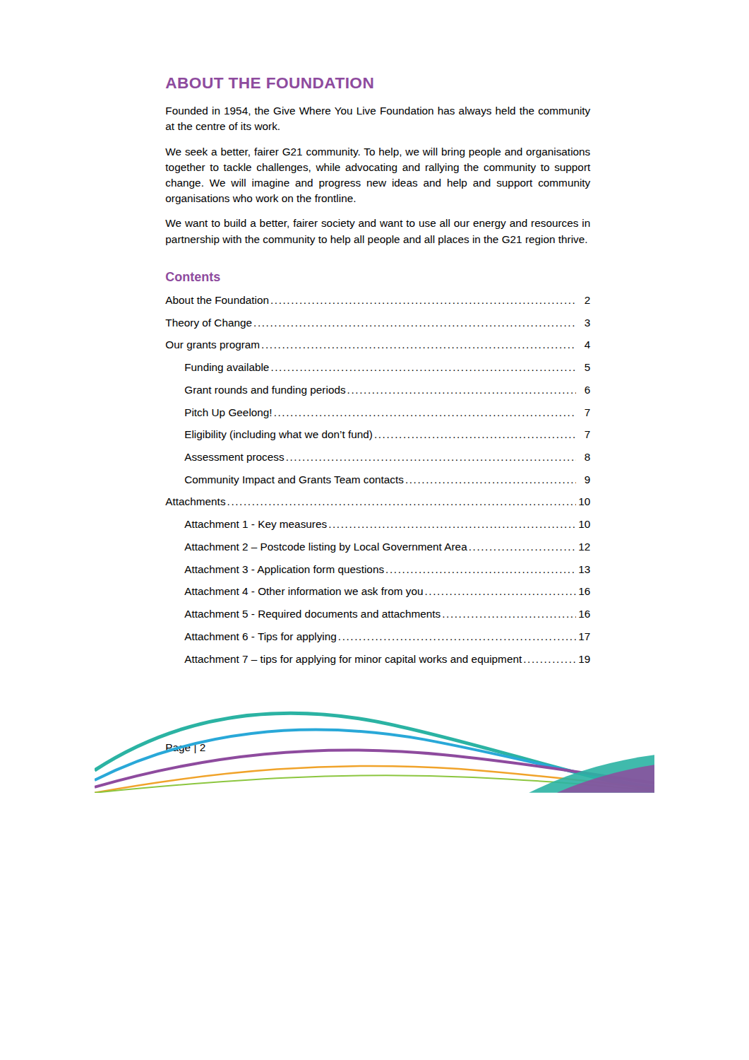ABOUT THE FOUNDATION
Founded in 1954, the Give Where You Live Foundation has always held the community at the centre of its work.
We seek a better, fairer G21 community. To help, we will bring people and organisations together to tackle challenges, while advocating and rallying the community to support change. We will imagine and progress new ideas and help and support community organisations who work on the frontline.
We want to build a better, fairer society and want to use all our energy and resources in partnership with the community to help all people and all places in the G21 region thrive.
Contents
About the Foundation .................................................................................................................. 2
Theory of Change ....................................................................................................................... 3
Our grants program .................................................................................................................... 4
Funding available ................................................................................................................. 5
Grant rounds and funding periods ..................................................................................... 6
Pitch Up Geelong! ............................................................................................................... 7
Eligibility (including what we don’t fund) ............................................................................. 7
Assessment process ............................................................................................................. 8
Community Impact and Grants Team contacts ................................................................. 9
Attachments ................................................................................................................. 10
Attachment 1 - Key measures ......................................................................................... 10
Attachment 2 – Postcode listing by Local Government Area ............................................ 12
Attachment 3 - Application form questions ....................................................................... 13
Attachment 4 - Other information we ask from you .......................................................... 16
Attachment 5 - Required documents and attachments .................................................... 16
Attachment 6 - Tips for applying ..................................................................................... 17
Attachment 7 – tips for applying for minor capital works and equipment .......................... 19
Page | 2